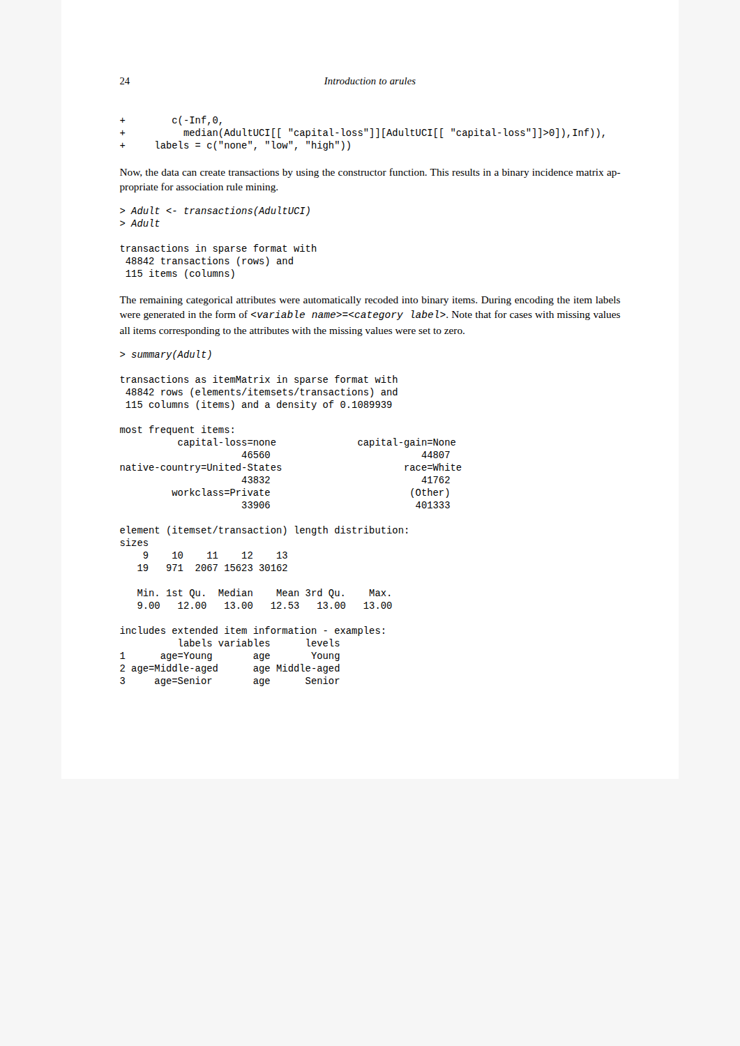24
Introduction to arules
+        c(-Inf,0,
+          median(AdultUCI[[ "capital-loss"]][AdultUCI[[ "capital-loss"]]>0]),Inf)),
+     labels = c("none", "low", "high"))
Now, the data can create transactions by using the constructor function. This results in a binary incidence matrix appropriate for association rule mining.
> Adult <- transactions(AdultUCI)
> Adult

transactions in sparse format with
 48842 transactions (rows) and
 115 items (columns)
The remaining categorical attributes were automatically recoded into binary items. During encoding the item labels were generated in the form of <variable name>=<category label>. Note that for cases with missing values all items corresponding to the attributes with the missing values were set to zero.
> summary(Adult)

transactions as itemMatrix in sparse format with
 48842 rows (elements/itemsets/transactions) and
 115 columns (items) and a density of 0.1089939

most frequent items:
          capital-loss=none              capital-gain=None
                     46560                          44807
native-country=United-States                     race=White
                     43832                          41762
         workclass=Private                        (Other)
                     33906                         401333

element (itemset/transaction) length distribution:
sizes
    9    10    11    12    13
   19   971  2067 15623 30162

   Min. 1st Qu.  Median    Mean 3rd Qu.    Max.
   9.00   12.00   13.00   12.53   13.00   13.00

includes extended item information - examples:
          labels variables      levels
1      age=Young       age       Young
2 age=Middle-aged      age Middle-aged
3     age=Senior       age      Senior